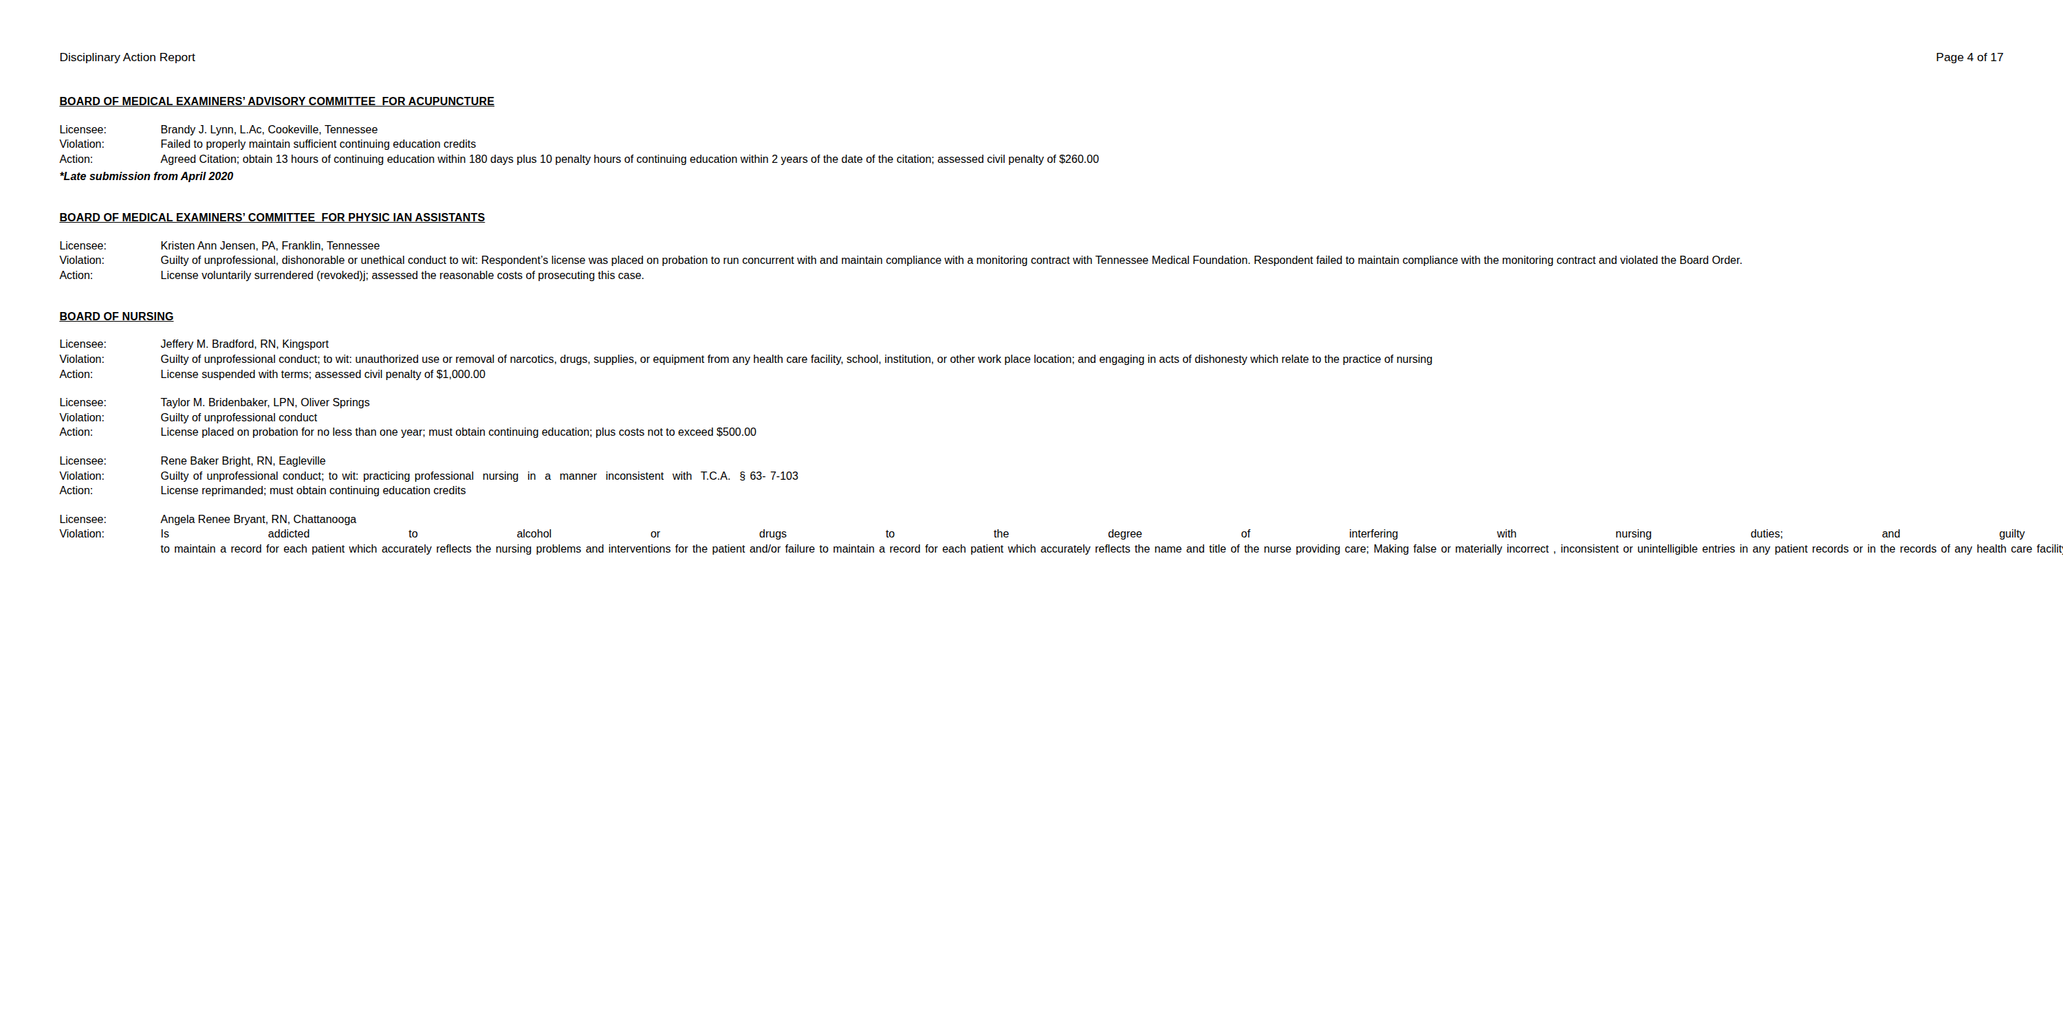Disciplinary Action Report Page 4 of 17
BOARD OF MEDICAL EXAMINERS’ ADVISORY COMMITTEE FOR ACUPUNCTURE
Licensee:
Brandy J. Lynn, L.Ac, Cookeville, Tennessee
Violation:
Failed to properly maintain sufficient continuing education credits
Action:
Agreed Citation; obtain 13 hours of continuing education within 180 days plus 10 penalty hours of continuing education within 2 years of the date of the citation; assessed civil penalty of $260.00
*Late submission from April 2020
BOARD OF MEDICAL EXAMINERS’ COMMITTEE FOR PHYSIC IAN ASSISTANTS
Licensee:
Kristen Ann Jensen, PA, Franklin, Tennessee
Violation:
Guilty of unprofessional, dishonorable or unethical conduct to wit: Respondent’s license was placed on probation to run concurrent with and maintain compliance with a monitoring contract with Tennessee Medical Foundation. Respondent failed to maintain compliance with the monitoring contract and violated the Board Order.
Action:
License voluntarily surrendered (revoked)j; assessed the reasonable costs of prosecuting this case.
BOARD OF NURSING
Licensee:
Jeffery M. Bradford, RN, Kingsport
Violation:
Guilty of unprofessional conduct; to wit: unauthorized use or removal of narcotics, drugs, supplies, or equipment from any health care facility, school, institution, or other work place location; and engaging in acts of dishonesty which relate to the practice of nursing
Action:
License suspended with terms; assessed civil penalty of $1,000.00
Licensee:
Taylor M. Bridenbaker, LPN, Oliver Springs
Violation:
Guilty of unprofessional conduct
Action:
License placed on probation for no less than one year; must obtain continuing education; plus costs not to exceed $500.00
Licensee:
Rene Baker Bright, RN, Eagleville
Violation:
Guilty of unprofessional conduct; to wit: practicing professional nursing in a manner inconsistent with T.C.A. § 63- 7-103
Action:
License reprimanded; must obtain continuing education credits
Licensee:
Angela Renee Bryant, RN, Chattanooga
Violation:
Is addicted to alcohol or drugs to the degree of interfering with nursing duties; and guilty of unprofessional conduct; to wit: Failure to maintain a record for each patient which accurately reflects the nursing problems and interventions for the patient and/or failure to maintain a record for each patient which accurately reflects the name and title of the nurse providing care; Making false or materially incorrect , inconsistent or unintelligible entries in any patient records or in the records of any health care facility, school, institution or other work place location pertaining to the obtaining, possessing or administration of any controlled substance as defined in